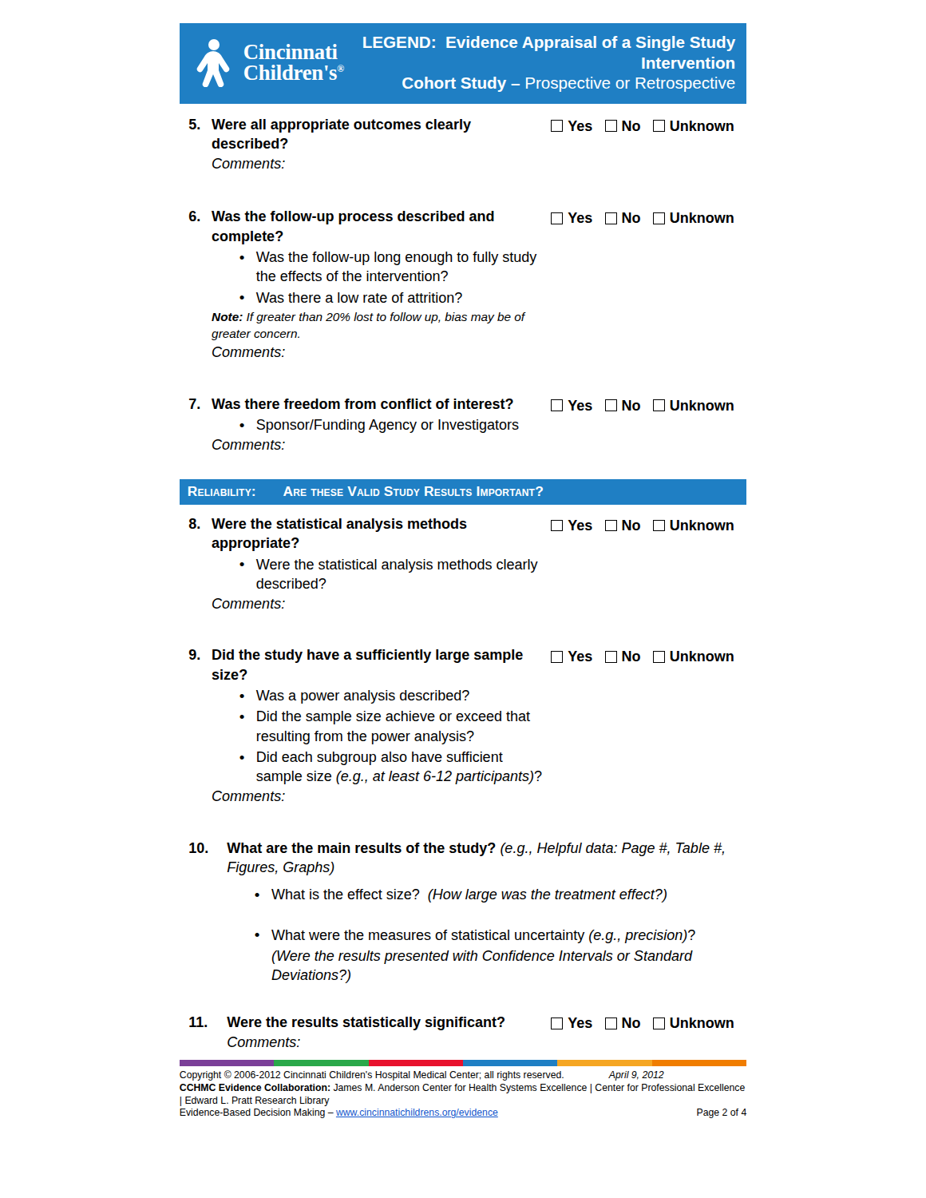Cincinnati
Children's®
LEGEND: Evidence Appraisal of a Single Study
Intervention
Cohort Study – Prospective or Retrospective
5.
Were all appropriate outcomes clearly described?
Comments:
Yes No Unknown
6.
Was the follow-up process described and complete?
Was the follow-up long enough to fully study the effects of the intervention?
Was there a low rate of attrition?
Note: If greater than 20% lost to follow up, bias may be of greater concern.
Comments:
Yes No Unknown
7.
Was there freedom from conflict of interest?
Sponsor/Funding Agency or Investigators
Comments:
Yes No Unknown
Reliability: Are these Valid Study Results Important?
8.
Were the statistical analysis methods appropriate?
Were the statistical analysis methods clearly described?
Comments:
Yes No Unknown
9.
Did the study have a sufficiently large sample size?
Was a power analysis described?
Did the sample size achieve or exceed that resulting from the power analysis?
Did each subgroup also have sufficient sample size (e.g., at least 6-12 participants)?
Comments:
Yes No Unknown
10.
What are the main results of the study? (e.g., Helpful data: Page #, Table #, Figures, Graphs)
What is the effect size? (How large was the treatment effect?)
What were the measures of statistical uncertainty (e.g., precision)? (Were the results presented with Confidence Intervals or Standard Deviations?)
11.
Were the results statistically significant?
Comments:
Yes No Unknown
Copyright © 2006-2012 Cincinnati Children's Hospital Medical Center; all rights reserved. April 9, 2012
CCHMC Evidence Collaboration: James M. Anderson Center for Health Systems Excellence | Center for Professional Excellence | Edward L. Pratt Research Library
Evidence-Based Decision Making – www.cincinnatichildrens.org/evidence
Page 2 of 4